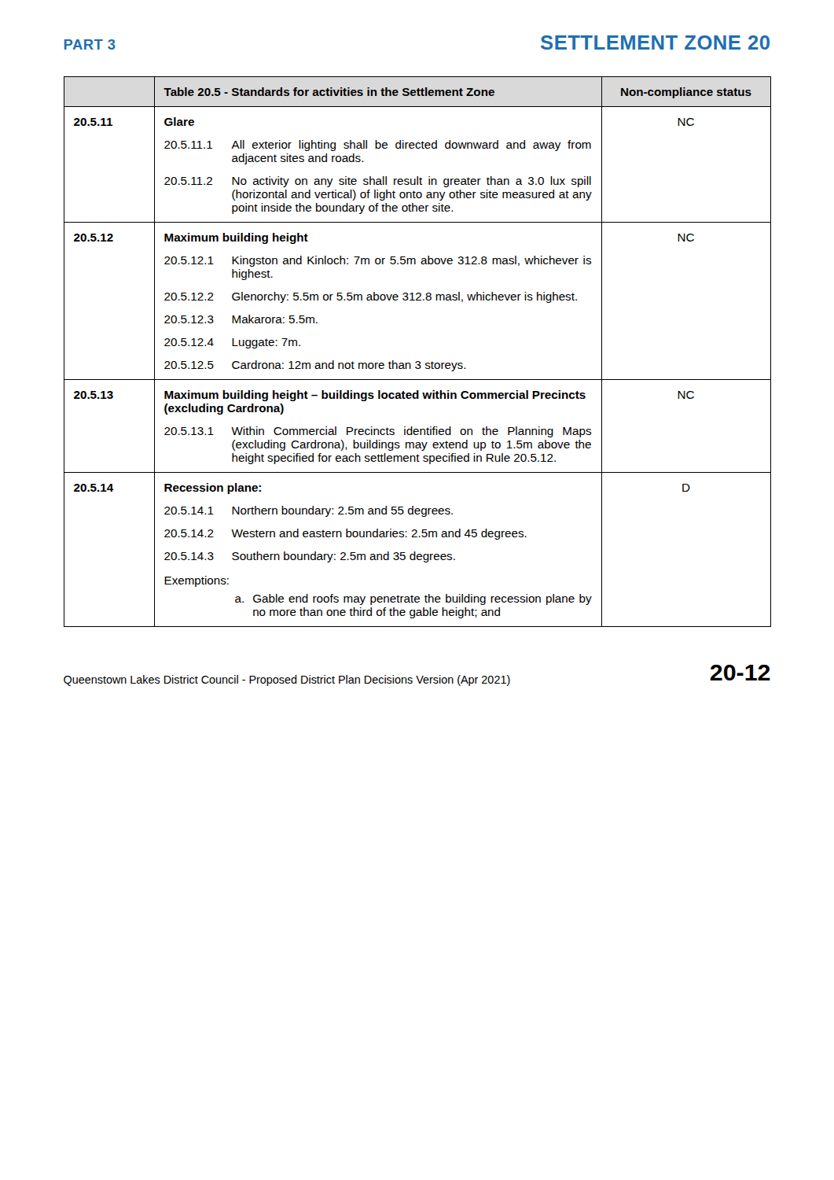PART 3
SETTLEMENT ZONE 20
| | Table 20.5 - Standards for activities in the Settlement Zone | Non-compliance status |
| --- | --- | --- |
| 20.5.11 | Glare 20.5.11.1 All exterior lighting shall be directed downward and away from adjacent sites and roads. 20.5.11.2 No activity on any site shall result in greater than a 3.0 lux spill (horizontal and vertical) of light onto any other site measured at any point inside the boundary of the other site. | NC |
| 20.5.12 | Maximum building height 20.5.12.1 Kingston and Kinloch: 7m or 5.5m above 312.8 masl, whichever is highest. 20.5.12.2 Glenorchy: 5.5m or 5.5m above 312.8 masl, whichever is highest. 20.5.12.3 Makarora: 5.5m. 20.5.12.4 Luggate: 7m. 20.5.12.5 Cardrona: 12m and not more than 3 storeys. | NC |
| 20.5.13 | Maximum building height – buildings located within Commercial Precincts (excluding Cardrona) 20.5.13.1 Within Commercial Precincts identified on the Planning Maps (excluding Cardrona), buildings may extend up to 1.5m above the height specified for each settlement specified in Rule 20.5.12. | NC |
| 20.5.14 | Recession plane: 20.5.14.1 Northern boundary: 2.5m and 55 degrees. 20.5.14.2 Western and eastern boundaries: 2.5m and 45 degrees. 20.5.14.3 Southern boundary: 2.5m and 35 degrees. Exemptions: a. Gable end roofs may penetrate the building recession plane by no more than one third of the gable height; and | D |
Queenstown Lakes District Council - Proposed District Plan Decisions Version (Apr 2021)
20-12